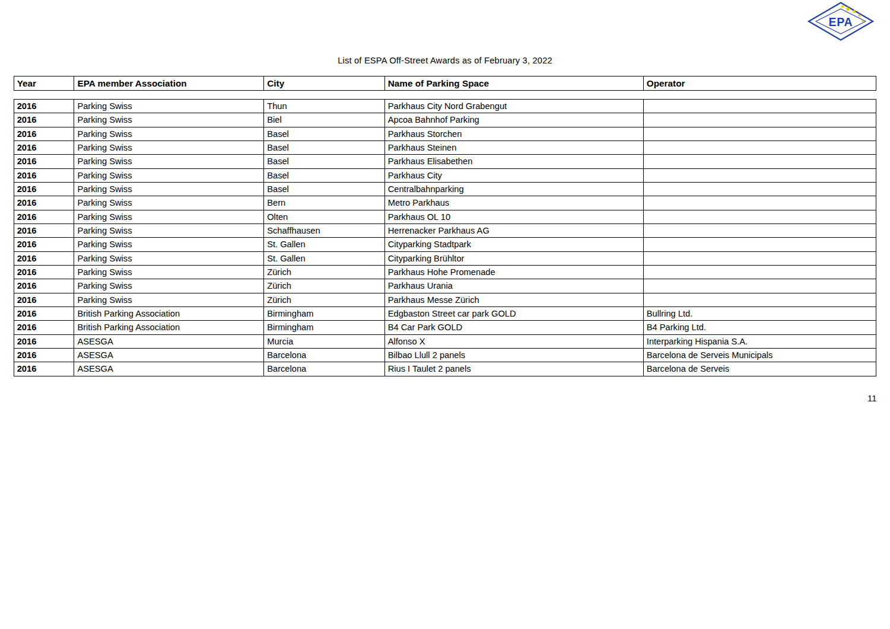EPA
List of ESPA Off-Street Awards as of February 3, 2022
| Year | EPA member Association | City | Name of Parking Space | Operator |
| --- | --- | --- | --- | --- |
| 2016 | Parking Swiss | Thun | Parkhaus City Nord Grabengut | |
| 2016 | Parking Swiss | Biel | Apcoa Bahnhof Parking | |
| 2016 | Parking Swiss | Basel | Parkhaus Storchen | |
| 2016 | Parking Swiss | Basel | Parkhaus Steinen | |
| 2016 | Parking Swiss | Basel | Parkhaus Elisabethen | |
| 2016 | Parking Swiss | Basel | Parkhaus City | |
| 2016 | Parking Swiss | Basel | Centralbahnparking | |
| 2016 | Parking Swiss | Bern | Metro Parkhaus | |
| 2016 | Parking Swiss | Olten | Parkhaus OL 10 | |
| 2016 | Parking Swiss | Schaffhausen | Herrenacker Parkhaus AG | |
| 2016 | Parking Swiss | St. Gallen | Cityparking Stadtpark | |
| 2016 | Parking Swiss | St. Gallen | Cityparking Brühltor | |
| 2016 | Parking Swiss | Zürich | Parkhaus Hohe Promenade | |
| 2016 | Parking Swiss | Zürich | Parkhaus Urania | |
| 2016 | Parking Swiss | Zürich | Parkhaus Messe Zürich | |
| 2016 | British Parking Association | Birmingham | Edgbaston Street car park GOLD | Bullring Ltd. |
| 2016 | British Parking Association | Birmingham | B4 Car Park GOLD | B4 Parking Ltd. |
| 2016 | ASESGA | Murcia | Alfonso X | Interparking Hispania S.A. |
| 2016 | ASESGA | Barcelona | Bilbao Llull 2 panels | Barcelona de Serveis Municipals |
| 2016 | ASESGA | Barcelona | Rius I Taulet 2 panels | Barcelona de Serveis |
11